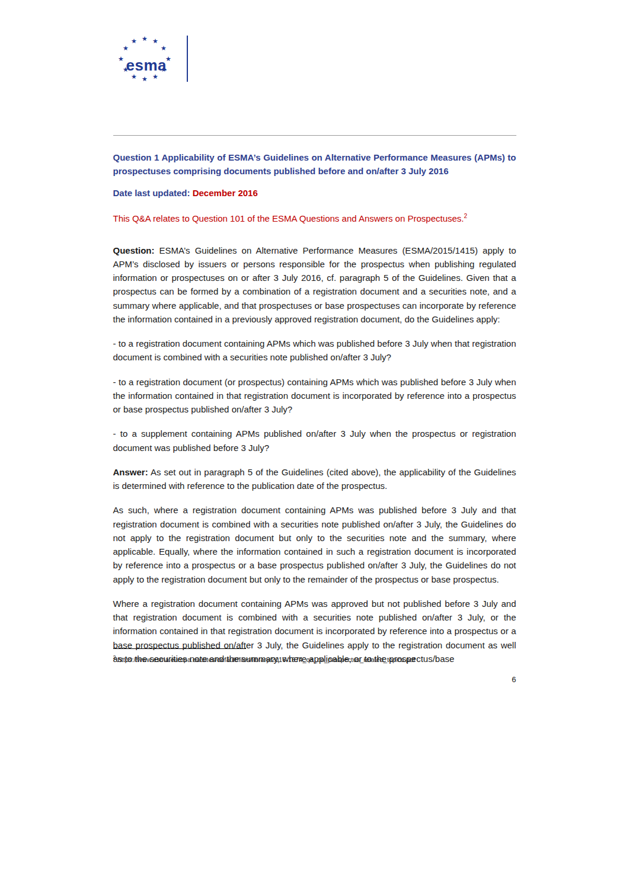★ ★ ★ ★ ★ ★ ★ ★ ★ ★ ★ ★ esma
Question 1 Applicability of ESMA’s Guidelines on Alternative Performance Measures (APMs) to prospectuses comprising documents published before and on/after 3 July 2016
Date last updated: December 2016
This Q&A relates to Question 101 of the ESMA Questions and Answers on Prospectuses.2
Question: ESMA’s Guidelines on Alternative Performance Measures (ESMA/2015/1415) apply to APM’s disclosed by issuers or persons responsible for the prospectus when publishing regulated information or prospectuses on or after 3 July 2016, cf. paragraph 5 of the Guidelines. Given that a prospectus can be formed by a combination of a registration document and a securities note, and a summary where applicable, and that prospectuses or base prospectuses can incorporate by reference the information contained in a previously approved registration document, do the Guidelines apply:
- to a registration document containing APMs which was published before 3 July when that registration document is combined with a securities note published on/after 3 July?
- to a registration document (or prospectus) containing APMs which was published before 3 July when the information contained in that registration document is incorporated by reference into a prospectus or base prospectus published on/after 3 July?
- to a supplement containing APMs published on/after 3 July when the prospectus or registration document was published before 3 July?
Answer: As set out in paragraph 5 of the Guidelines (cited above), the applicability of the Guidelines is determined with reference to the publication date of the prospectus.
As such, where a registration document containing APMs was published before 3 July and that registration document is combined with a securities note published on/after 3 July, the Guidelines do not apply to the registration document but only to the securities note and the summary, where applicable. Equally, where the information contained in such a registration document is incorporated by reference into a prospectus or a base prospectus published on/after 3 July, the Guidelines do not apply to the registration document but only to the remainder of the prospectus or base prospectus.
Where a registration document containing APMs was approved but not published before 3 July and that registration document is combined with a securities note published on/after 3 July, or the information contained in that registration document is incorporated by reference into a prospectus or a base prospectus published on/after 3 July, the Guidelines apply to the registration document as well as to the securities note and the summary, where applicable, or to the prospectus/base
2 https://www.esma.europa.eu/sites/default/files/library/2016-1674_qa_on_prospectus_related_topics.pdf
6